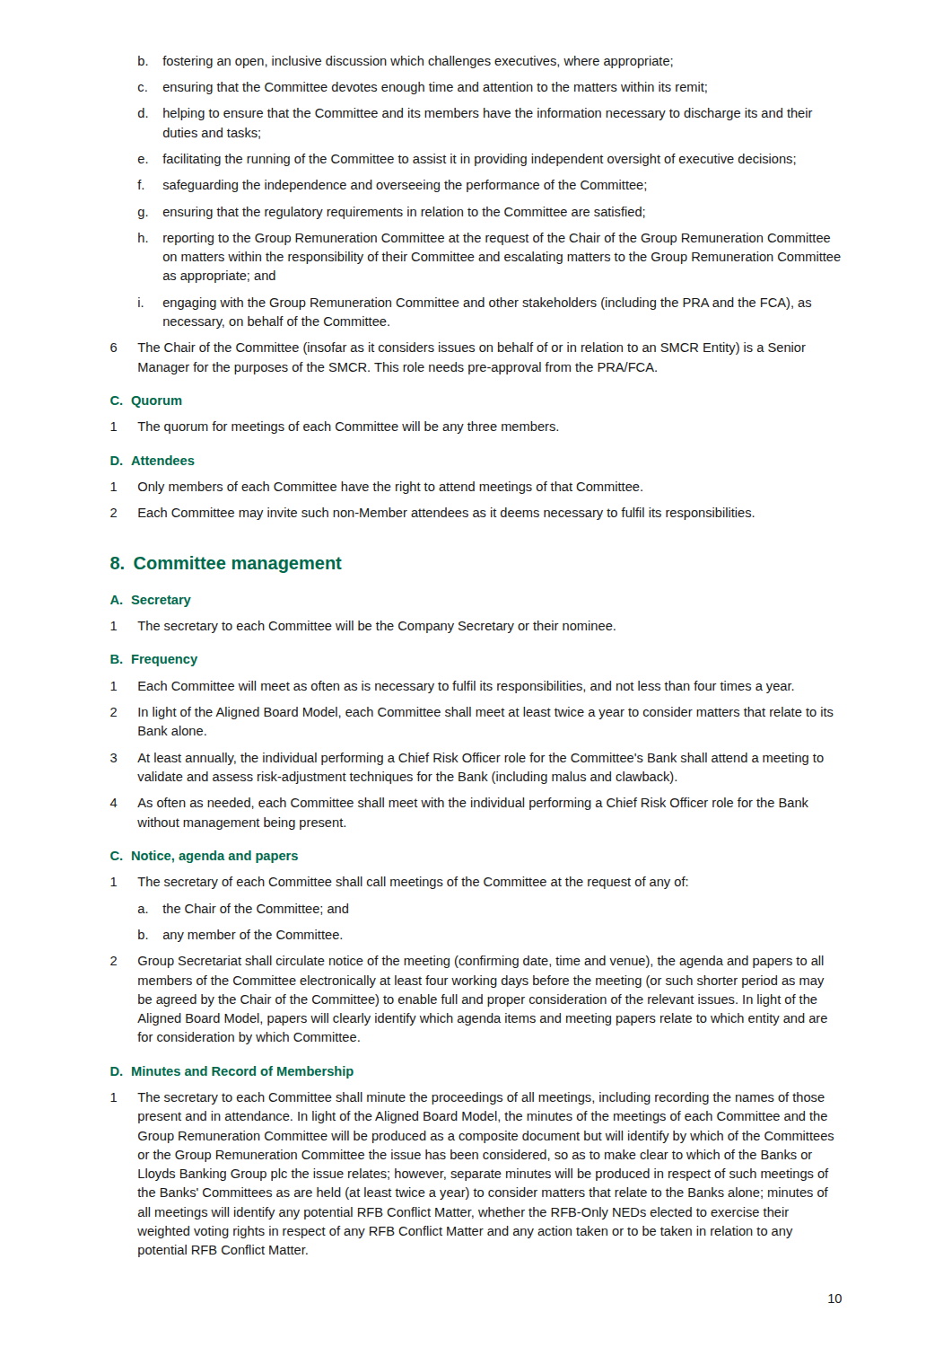b. fostering an open, inclusive discussion which challenges executives, where appropriate;
c. ensuring that the Committee devotes enough time and attention to the matters within its remit;
d. helping to ensure that the Committee and its members have the information necessary to discharge its and their duties and tasks;
e. facilitating the running of the Committee to assist it in providing independent oversight of executive decisions;
f. safeguarding the independence and overseeing the performance of the Committee;
g. ensuring that the regulatory requirements in relation to the Committee are satisfied;
h. reporting to the Group Remuneration Committee at the request of the Chair of the Group Remuneration Committee on matters within the responsibility of their Committee and escalating matters to the Group Remuneration Committee as appropriate; and
i. engaging with the Group Remuneration Committee and other stakeholders (including the PRA and the FCA), as necessary, on behalf of the Committee.
6 The Chair of the Committee (insofar as it considers issues on behalf of or in relation to an SMCR Entity) is a Senior Manager for the purposes of the SMCR. This role needs pre-approval from the PRA/FCA.
C. Quorum
1 The quorum for meetings of each Committee will be any three members.
D. Attendees
1 Only members of each Committee have the right to attend meetings of that Committee.
2 Each Committee may invite such non-Member attendees as it deems necessary to fulfil its responsibilities.
8. Committee management
A. Secretary
1 The secretary to each Committee will be the Company Secretary or their nominee.
B. Frequency
1 Each Committee will meet as often as is necessary to fulfil its responsibilities, and not less than four times a year.
2 In light of the Aligned Board Model, each Committee shall meet at least twice a year to consider matters that relate to its Bank alone.
3 At least annually, the individual performing a Chief Risk Officer role for the Committee's Bank shall attend a meeting to validate and assess risk-adjustment techniques for the Bank (including malus and clawback).
4 As often as needed, each Committee shall meet with the individual performing a Chief Risk Officer role for the Bank without management being present.
C. Notice, agenda and papers
1 The secretary of each Committee shall call meetings of the Committee at the request of any of:
a. the Chair of the Committee; and
b. any member of the Committee.
2 Group Secretariat shall circulate notice of the meeting (confirming date, time and venue), the agenda and papers to all members of the Committee electronically at least four working days before the meeting (or such shorter period as may be agreed by the Chair of the Committee) to enable full and proper consideration of the relevant issues. In light of the Aligned Board Model, papers will clearly identify which agenda items and meeting papers relate to which entity and are for consideration by which Committee.
D. Minutes and Record of Membership
1 The secretary to each Committee shall minute the proceedings of all meetings, including recording the names of those present and in attendance. In light of the Aligned Board Model, the minutes of the meetings of each Committee and the Group Remuneration Committee will be produced as a composite document but will identify by which of the Committees or the Group Remuneration Committee the issue has been considered, so as to make clear to which of the Banks or Lloyds Banking Group plc the issue relates; however, separate minutes will be produced in respect of such meetings of the Banks' Committees as are held (at least twice a year) to consider matters that relate to the Banks alone; minutes of all meetings will identify any potential RFB Conflict Matter, whether the RFB-Only NEDs elected to exercise their weighted voting rights in respect of any RFB Conflict Matter and any action taken or to be taken in relation to any potential RFB Conflict Matter.
10